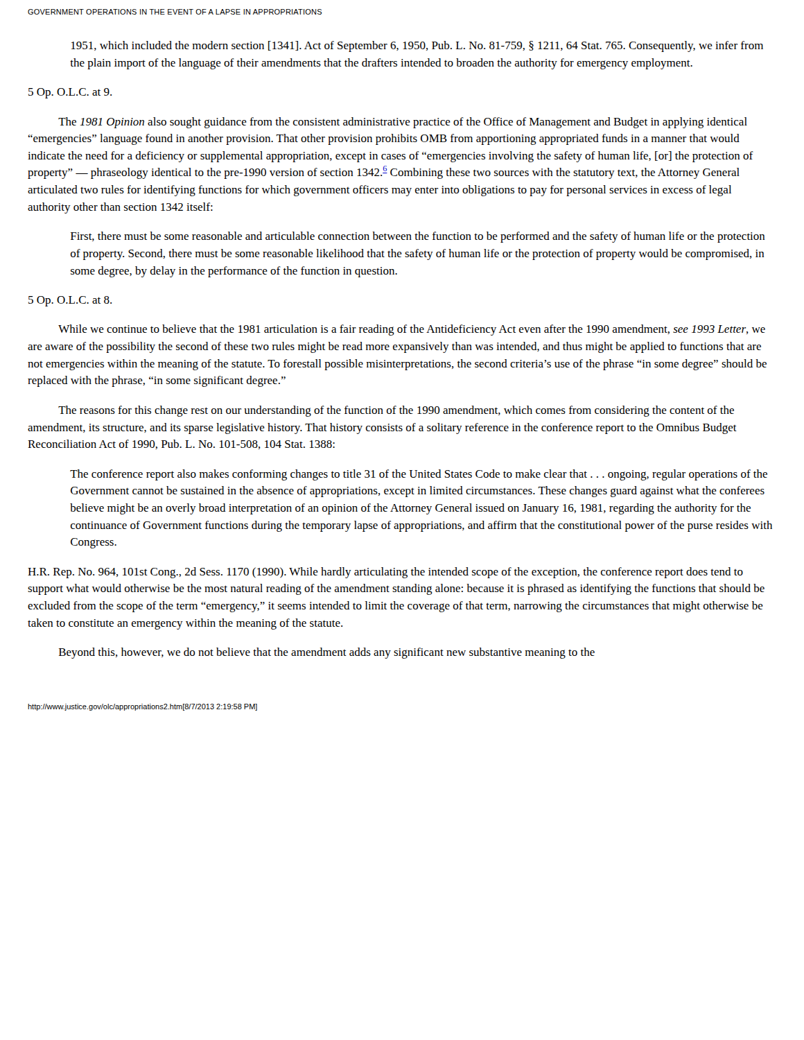GOVERNMENT OPERATIONS IN THE EVENT OF A LAPSE IN APPROPRIATIONS
1951, which included the modern section [1341]. Act of September 6, 1950, Pub. L. No. 81-759, § 1211, 64 Stat. 765. Consequently, we infer from the plain import of the language of their amendments that the drafters intended to broaden the authority for emergency employment.
5 Op. O.L.C. at 9.
The 1981 Opinion also sought guidance from the consistent administrative practice of the Office of Management and Budget in applying identical “emergencies” language found in another provision. That other provision prohibits OMB from apportioning appropriated funds in a manner that would indicate the need for a deficiency or supplemental appropriation, except in cases of “emergencies involving the safety of human life, [or] the protection of property” — phraseology identical to the pre-1990 version of section 1342.6 Combining these two sources with the statutory text, the Attorney General articulated two rules for identifying functions for which government officers may enter into obligations to pay for personal services in excess of legal authority other than section 1342 itself:
First, there must be some reasonable and articulable connection between the function to be performed and the safety of human life or the protection of property. Second, there must be some reasonable likelihood that the safety of human life or the protection of property would be compromised, in some degree, by delay in the performance of the function in question.
5 Op. O.L.C. at 8.
While we continue to believe that the 1981 articulation is a fair reading of the Antideficiency Act even after the 1990 amendment, see 1993 Letter, we are aware of the possibility the second of these two rules might be read more expansively than was intended, and thus might be applied to functions that are not emergencies within the meaning of the statute. To forestall possible misinterpretations, the second criteria’s use of the phrase “in some degree” should be replaced with the phrase, “in some significant degree.”
The reasons for this change rest on our understanding of the function of the 1990 amendment, which comes from considering the content of the amendment, its structure, and its sparse legislative history. That history consists of a solitary reference in the conference report to the Omnibus Budget Reconciliation Act of 1990, Pub. L. No. 101-508, 104 Stat. 1388:
The conference report also makes conforming changes to title 31 of the United States Code to make clear that . . . ongoing, regular operations of the Government cannot be sustained in the absence of appropriations, except in limited circumstances. These changes guard against what the conferees believe might be an overly broad interpretation of an opinion of the Attorney General issued on January 16, 1981, regarding the authority for the continuance of Government functions during the temporary lapse of appropriations, and affirm that the constitutional power of the purse resides with Congress.
H.R. Rep. No. 964, 101st Cong., 2d Sess. 1170 (1990). While hardly articulating the intended scope of the exception, the conference report does tend to support what would otherwise be the most natural reading of the amendment standing alone: because it is phrased as identifying the functions that should be excluded from the scope of the term “emergency,” it seems intended to limit the coverage of that term, narrowing the circumstances that might otherwise be taken to constitute an emergency within the meaning of the statute.
Beyond this, however, we do not believe that the amendment adds any significant new substantive meaning to the
http://www.justice.gov/olc/appropriations2.htm[8/7/2013 2:19:58 PM]